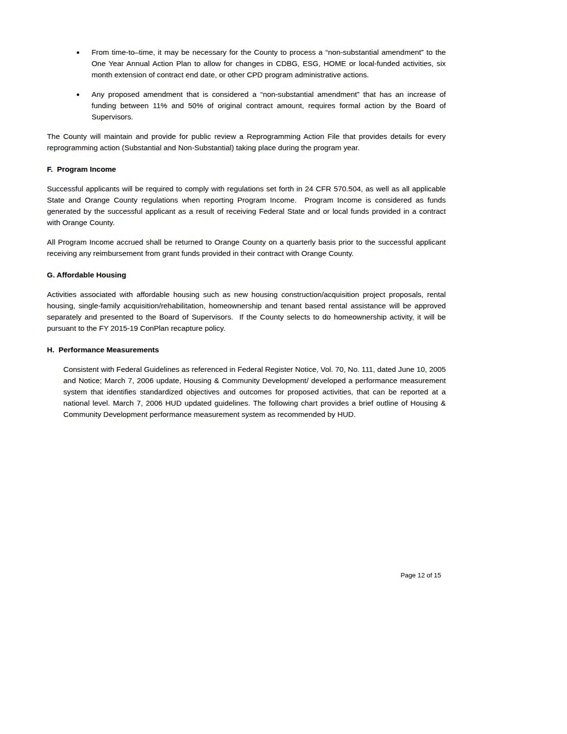From time-to–time, it may be necessary for the County to process a “non-substantial amendment” to the One Year Annual Action Plan to allow for changes in CDBG, ESG, HOME or local-funded activities, six month extension of contract end date, or other CPD program administrative actions.
Any proposed amendment that is considered a “non-substantial amendment” that has an increase of funding between 11% and 50% of original contract amount, requires formal action by the Board of Supervisors.
The County will maintain and provide for public review a Reprogramming Action File that provides details for every reprogramming action (Substantial and Non-Substantial) taking place during the program year.
F. Program Income
Successful applicants will be required to comply with regulations set forth in 24 CFR 570.504, as well as all applicable State and Orange County regulations when reporting Program Income. Program Income is considered as funds generated by the successful applicant as a result of receiving Federal State and or local funds provided in a contract with Orange County.
All Program Income accrued shall be returned to Orange County on a quarterly basis prior to the successful applicant receiving any reimbursement from grant funds provided in their contract with Orange County.
G. Affordable Housing
Activities associated with affordable housing such as new housing construction/acquisition project proposals, rental housing, single-family acquisition/rehabilitation, homeownership and tenant based rental assistance will be approved separately and presented to the Board of Supervisors. If the County selects to do homeownership activity, it will be pursuant to the FY 2015-19 ConPlan recapture policy.
H. Performance Measurements
Consistent with Federal Guidelines as referenced in Federal Register Notice, Vol. 70, No. 111, dated June 10, 2005 and Notice; March 7, 2006 update, Housing & Community Development/ developed a performance measurement system that identifies standardized objectives and outcomes for proposed activities, that can be reported at a national level. March 7, 2006 HUD updated guidelines. The following chart provides a brief outline of Housing & Community Development performance measurement system as recommended by HUD.
Page 12 of 15